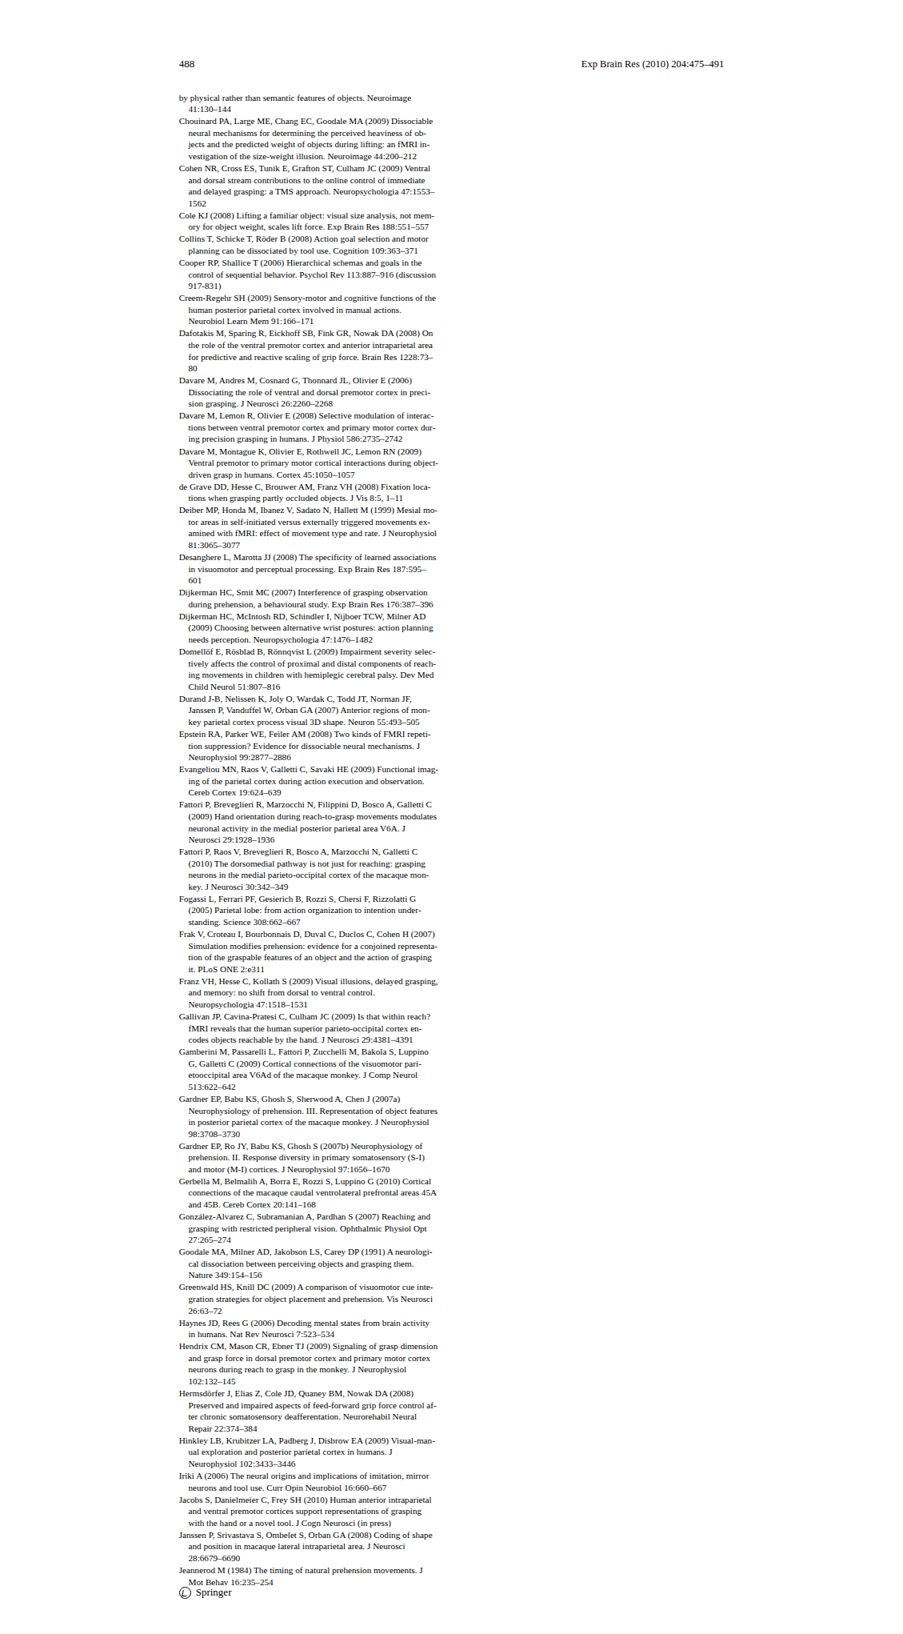488
Exp Brain Res (2010) 204:475–491
by physical rather than semantic features of objects. Neuroimage 41:130–144
Chouinard PA, Large ME, Chang EC, Goodale MA (2009) Dissociable neural mechanisms for determining the perceived heaviness of objects and the predicted weight of objects during lifting: an fMRI investigation of the size-weight illusion. Neuroimage 44:200–212
Cohen NR, Cross ES, Tunik E, Grafton ST, Culham JC (2009) Ventral and dorsal stream contributions to the online control of immediate and delayed grasping: a TMS approach. Neuropsychologia 47:1553–1562
Cole KJ (2008) Lifting a familiar object: visual size analysis, not memory for object weight, scales lift force. Exp Brain Res 188:551–557
Collins T, Schicke T, Röder B (2008) Action goal selection and motor planning can be dissociated by tool use. Cognition 109:363–371
Cooper RP, Shallice T (2006) Hierarchical schemas and goals in the control of sequential behavior. Psychol Rev 113:887–916 (discussion 917-831)
Creem-Regehr SH (2009) Sensory-motor and cognitive functions of the human posterior parietal cortex involved in manual actions. Neurobiol Learn Mem 91:166–171
Dafotakis M, Sparing R, Eickhoff SB, Fink GR, Nowak DA (2008) On the role of the ventral premotor cortex and anterior intraparietal area for predictive and reactive scaling of grip force. Brain Res 1228:73–80
Davare M, Andres M, Cosnard G, Thonnard JL, Olivier E (2006) Dissociating the role of ventral and dorsal premotor cortex in precision grasping. J Neurosci 26:2260–2268
Davare M, Lemon R, Olivier E (2008) Selective modulation of interactions between ventral premotor cortex and primary motor cortex during precision grasping in humans. J Physiol 586:2735–2742
Davare M, Montague K, Olivier E, Rothwell JC, Lemon RN (2009) Ventral premotor to primary motor cortical interactions during object-driven grasp in humans. Cortex 45:1050–1057
de Grave DD, Hesse C, Brouwer AM, Franz VH (2008) Fixation locations when grasping partly occluded objects. J Vis 8:5, 1–11
Deiber MP, Honda M, Ibanez V, Sadato N, Hallett M (1999) Mesial motor areas in self-initiated versus externally triggered movements examined with fMRI: effect of movement type and rate. J Neurophysiol 81:3065–3077
Desanghere L, Marotta JJ (2008) The specificity of learned associations in visuomotor and perceptual processing. Exp Brain Res 187:595–601
Dijkerman HC, Smit MC (2007) Interference of grasping observation during prehension, a behavioural study. Exp Brain Res 176:387–396
Dijkerman HC, McIntosh RD, Schindler I, Nijboer TCW, Milner AD (2009) Choosing between alternative wrist postures: action planning needs perception. Neuropsychologia 47:1476–1482
Domellöf E, Rösblad B, Rönnqvist L (2009) Impairment severity selectively affects the control of proximal and distal components of reaching movements in children with hemiplegic cerebral palsy. Dev Med Child Neurol 51:807–816
Durand J-B, Nelissen K, Joly O, Wardak C, Todd JT, Norman JF, Janssen P, Vanduffel W, Orban GA (2007) Anterior regions of monkey parietal cortex process visual 3D shape. Neuron 55:493–505
Epstein RA, Parker WE, Feiler AM (2008) Two kinds of FMRI repetition suppression? Evidence for dissociable neural mechanisms. J Neurophysiol 99:2877–2886
Evangeliou MN, Raos V, Galletti C, Savaki HE (2009) Functional imaging of the parietal cortex during action execution and observation. Cereb Cortex 19:624–639
Fattori P, Breveglieri R, Marzocchi N, Filippini D, Bosco A, Galletti C (2009) Hand orientation during reach-to-grasp movements modulates neuronal activity in the medial posterior parietal area V6A. J Neurosci 29:1928–1936
Fattori P, Raos V, Breveglieri R, Bosco A, Marzocchi N, Galletti C (2010) The dorsomedial pathway is not just for reaching: grasping neurons in the medial parieto-occipital cortex of the macaque monkey. J Neurosci 30:342–349
Fogassi L, Ferrari PF, Gesierich B, Rozzi S, Chersi F, Rizzolatti G (2005) Parietal lobe: from action organization to intention understanding. Science 308:662–667
Frak V, Croteau I, Bourbonnais D, Duval C, Duclos C, Cohen H (2007) Simulation modifies prehension: evidence for a conjoined representation of the graspable features of an object and the action of grasping it. PLoS ONE 2:e311
Franz VH, Hesse C, Kollath S (2009) Visual illusions, delayed grasping, and memory: no shift from dorsal to ventral control. Neuropsychologia 47:1518–1531
Gallivan JP, Cavina-Pratesi C, Culham JC (2009) Is that within reach? fMRI reveals that the human superior parieto-occipital cortex encodes objects reachable by the hand. J Neurosci 29:4381–4391
Gamberini M, Passarelli L, Fattori P, Zucchelli M, Bakola S, Luppino G, Galletti C (2009) Cortical connections of the visuomotor parietooccipital area V6Ad of the macaque monkey. J Comp Neurol 513:622–642
Gardner EP, Babu KS, Ghosh S, Sherwood A, Chen J (2007a) Neurophysiology of prehension. III. Representation of object features in posterior parietal cortex of the macaque monkey. J Neurophysiol 98:3708–3730
Gardner EP, Ro JY, Babu KS, Ghosh S (2007b) Neurophysiology of prehension. II. Response diversity in primary somatosensory (S-I) and motor (M-I) cortices. J Neurophysiol 97:1656–1670
Gerbella M, Belmalih A, Borra E, Rozzi S, Luppino G (2010) Cortical connections of the macaque caudal ventrolateral prefrontal areas 45A and 45B. Cereb Cortex 20:141–168
González-Alvarez C, Subramanian A, Pardhan S (2007) Reaching and grasping with restricted peripheral vision. Ophthalmic Physiol Opt 27:265–274
Goodale MA, Milner AD, Jakobson LS, Carey DP (1991) A neurological dissociation between perceiving objects and grasping them. Nature 349:154–156
Greenwald HS, Knill DC (2009) A comparison of visuomotor cue integration strategies for object placement and prehension. Vis Neurosci 26:63–72
Haynes JD, Rees G (2006) Decoding mental states from brain activity in humans. Nat Rev Neurosci 7:523–534
Hendrix CM, Mason CR, Ebner TJ (2009) Signaling of grasp dimension and grasp force in dorsal premotor cortex and primary motor cortex neurons during reach to grasp in the monkey. J Neurophysiol 102:132–145
Hermsdörfer J, Elias Z, Cole JD, Quaney BM, Nowak DA (2008) Preserved and impaired aspects of feed-forward grip force control after chronic somatosensory deafferentation. Neurorehabil Neural Repair 22:374–384
Hinkley LB, Krubitzer LA, Padberg J, Disbrow EA (2009) Visual-manual exploration and posterior parietal cortex in humans. J Neurophysiol 102:3433–3446
Iriki A (2006) The neural origins and implications of imitation, mirror neurons and tool use. Curr Opin Neurobiol 16:660–667
Jacobs S, Danielmeier C, Frey SH (2010) Human anterior intraparietal and ventral premotor cortices support representations of grasping with the hand or a novel tool. J Cogn Neurosci (in press)
Janssen P, Srivastava S, Ombelet S, Orban GA (2008) Coding of shape and position in macaque lateral intraparietal area. J Neurosci 28:6679–6690
Jeannerod M (1984) The timing of natural prehension movements. J Mot Behav 16:235–254
Springer